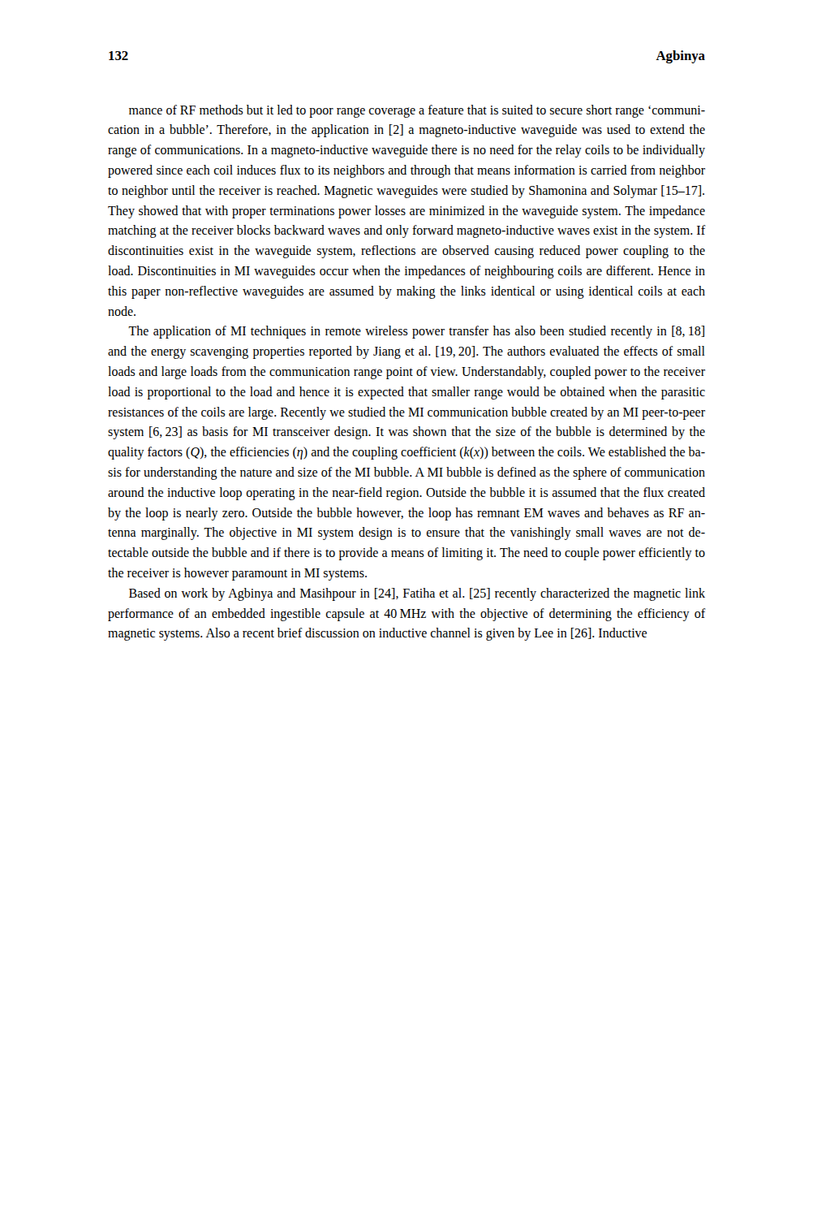132 Agbinya
mance of RF methods but it led to poor range coverage a feature that is suited to secure short range ‘communication in a bubble’. Therefore, in the application in [2] a magneto-inductive waveguide was used to extend the range of communications. In a magneto-inductive waveguide there is no need for the relay coils to be individually powered since each coil induces flux to its neighbors and through that means information is carried from neighbor to neighbor until the receiver is reached. Magnetic waveguides were studied by Shamonina and Solymar [15–17]. They showed that with proper terminations power losses are minimized in the waveguide system. The impedance matching at the receiver blocks backward waves and only forward magneto-inductive waves exist in the system. If discontinuities exist in the waveguide system, reflections are observed causing reduced power coupling to the load. Discontinuities in MI waveguides occur when the impedances of neighbouring coils are different. Hence in this paper non-reflective waveguides are assumed by making the links identical or using identical coils at each node.
The application of MI techniques in remote wireless power transfer has also been studied recently in [8, 18] and the energy scavenging properties reported by Jiang et al. [19, 20]. The authors evaluated the effects of small loads and large loads from the communication range point of view. Understandably, coupled power to the receiver load is proportional to the load and hence it is expected that smaller range would be obtained when the parasitic resistances of the coils are large. Recently we studied the MI communication bubble created by an MI peer-to-peer system [6, 23] as basis for MI transceiver design. It was shown that the size of the bubble is determined by the quality factors (Q), the efficiencies (η) and the coupling coefficient (k(x)) between the coils. We established the basis for understanding the nature and size of the MI bubble. A MI bubble is defined as the sphere of communication around the inductive loop operating in the near-field region. Outside the bubble it is assumed that the flux created by the loop is nearly zero. Outside the bubble however, the loop has remnant EM waves and behaves as RF antenna marginally. The objective in MI system design is to ensure that the vanishingly small waves are not detectable outside the bubble and if there is to provide a means of limiting it. The need to couple power efficiently to the receiver is however paramount in MI systems.
Based on work by Agbinya and Masihpour in [24], Fatiha et al. [25] recently characterized the magnetic link performance of an embedded ingestible capsule at 40 MHz with the objective of determining the efficiency of magnetic systems. Also a recent brief discussion on inductive channel is given by Lee in [26]. Inductive